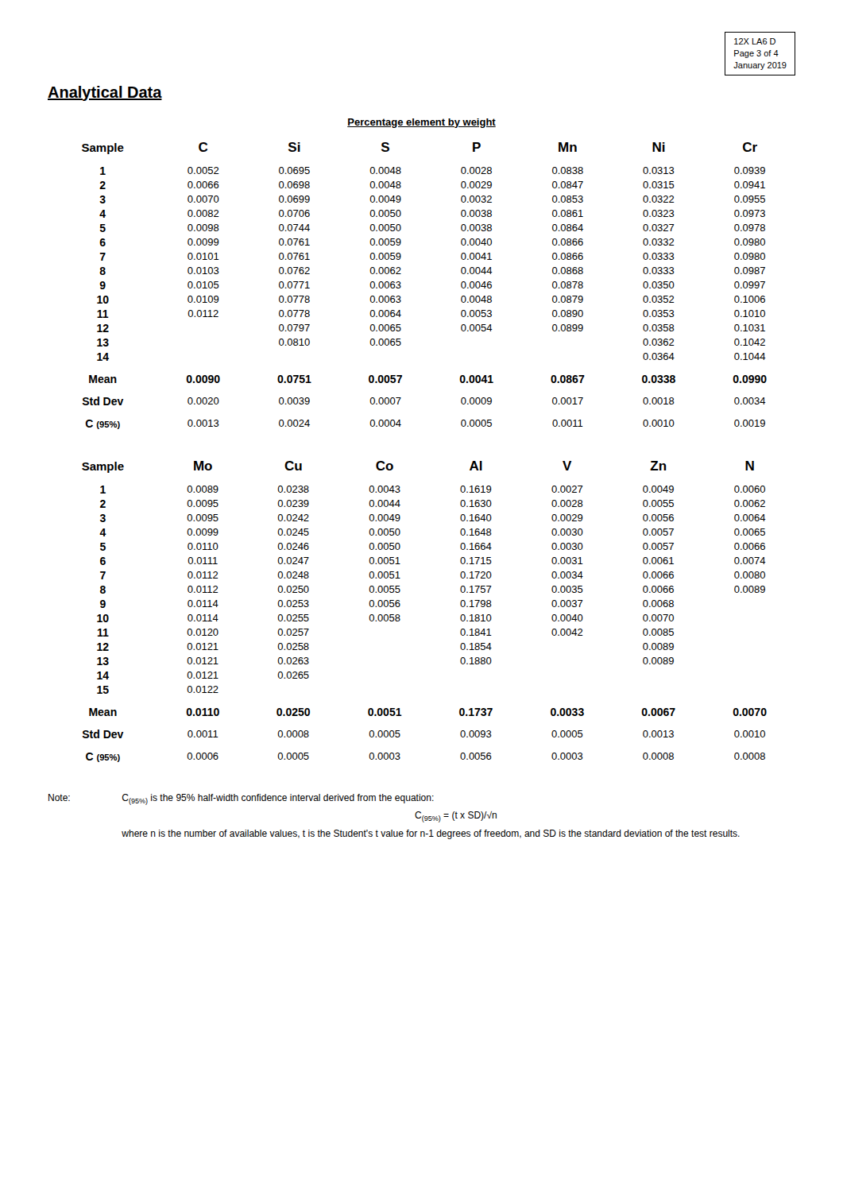12X LA6 D
Page 3 of 4
January 2019
Analytical Data
Percentage element by weight
| Sample | C | Si | S | P | Mn | Ni | Cr |
| --- | --- | --- | --- | --- | --- | --- | --- |
| 1 | 0.0052 | 0.0695 | 0.0048 | 0.0028 | 0.0838 | 0.0313 | 0.0939 |
| 2 | 0.0066 | 0.0698 | 0.0048 | 0.0029 | 0.0847 | 0.0315 | 0.0941 |
| 3 | 0.0070 | 0.0699 | 0.0049 | 0.0032 | 0.0853 | 0.0322 | 0.0955 |
| 4 | 0.0082 | 0.0706 | 0.0050 | 0.0038 | 0.0861 | 0.0323 | 0.0973 |
| 5 | 0.0098 | 0.0744 | 0.0050 | 0.0038 | 0.0864 | 0.0327 | 0.0978 |
| 6 | 0.0099 | 0.0761 | 0.0059 | 0.0040 | 0.0866 | 0.0332 | 0.0980 |
| 7 | 0.0101 | 0.0761 | 0.0059 | 0.0041 | 0.0866 | 0.0333 | 0.0980 |
| 8 | 0.0103 | 0.0762 | 0.0062 | 0.0044 | 0.0868 | 0.0333 | 0.0987 |
| 9 | 0.0105 | 0.0771 | 0.0063 | 0.0046 | 0.0878 | 0.0350 | 0.0997 |
| 10 | 0.0109 | 0.0778 | 0.0063 | 0.0048 | 0.0879 | 0.0352 | 0.1006 |
| 11 | 0.0112 | 0.0778 | 0.0064 | 0.0053 | 0.0890 | 0.0353 | 0.1010 |
| 12 | | 0.0797 | 0.0065 | 0.0054 | 0.0899 | 0.0358 | 0.1031 |
| 13 | | 0.0810 | 0.0065 | | | 0.0362 | 0.1042 |
| 14 | | | | | | 0.0364 | 0.1044 |
| Mean | 0.0090 | 0.0751 | 0.0057 | 0.0041 | 0.0867 | 0.0338 | 0.0990 |
| Std Dev | 0.0020 | 0.0039 | 0.0007 | 0.0009 | 0.0017 | 0.0018 | 0.0034 |
| C (95%) | 0.0013 | 0.0024 | 0.0004 | 0.0005 | 0.0011 | 0.0010 | 0.0019 |
| Sample | Mo | Cu | Co | Al | V | Zn | N |
| --- | --- | --- | --- | --- | --- | --- | --- |
| 1 | 0.0089 | 0.0238 | 0.0043 | 0.1619 | 0.0027 | 0.0049 | 0.0060 |
| 2 | 0.0095 | 0.0239 | 0.0044 | 0.1630 | 0.0028 | 0.0055 | 0.0062 |
| 3 | 0.0095 | 0.0242 | 0.0049 | 0.1640 | 0.0029 | 0.0056 | 0.0064 |
| 4 | 0.0099 | 0.0245 | 0.0050 | 0.1648 | 0.0030 | 0.0057 | 0.0065 |
| 5 | 0.0110 | 0.0246 | 0.0050 | 0.1664 | 0.0030 | 0.0057 | 0.0066 |
| 6 | 0.0111 | 0.0247 | 0.0051 | 0.1715 | 0.0031 | 0.0061 | 0.0074 |
| 7 | 0.0112 | 0.0248 | 0.0051 | 0.1720 | 0.0034 | 0.0066 | 0.0080 |
| 8 | 0.0112 | 0.0250 | 0.0055 | 0.1757 | 0.0035 | 0.0066 | 0.0089 |
| 9 | 0.0114 | 0.0253 | 0.0056 | 0.1798 | 0.0037 | 0.0068 | |
| 10 | 0.0114 | 0.0255 | 0.0058 | 0.1810 | 0.0040 | 0.0070 | |
| 11 | 0.0120 | 0.0257 | | 0.1841 | 0.0042 | 0.0085 | |
| 12 | 0.0121 | 0.0258 | | 0.1854 | | 0.0089 | |
| 13 | 0.0121 | 0.0263 | | 0.1880 | | 0.0089 | |
| 14 | 0.0121 | 0.0265 | | | | | |
| 15 | 0.0122 | | | | | | |
| Mean | 0.0110 | 0.0250 | 0.0051 | 0.1737 | 0.0033 | 0.0067 | 0.0070 |
| Std Dev | 0.0011 | 0.0008 | 0.0005 | 0.0093 | 0.0005 | 0.0013 | 0.0010 |
| C (95%) | 0.0006 | 0.0005 | 0.0003 | 0.0056 | 0.0003 | 0.0008 | 0.0008 |
Note: C(95%) is the 95% half-width confidence interval derived from the equation:
C(95%) = (t x SD)/√n
where n is the number of available values, t is the Student's t value for n-1 degrees of freedom, and SD is the standard deviation of the test results.